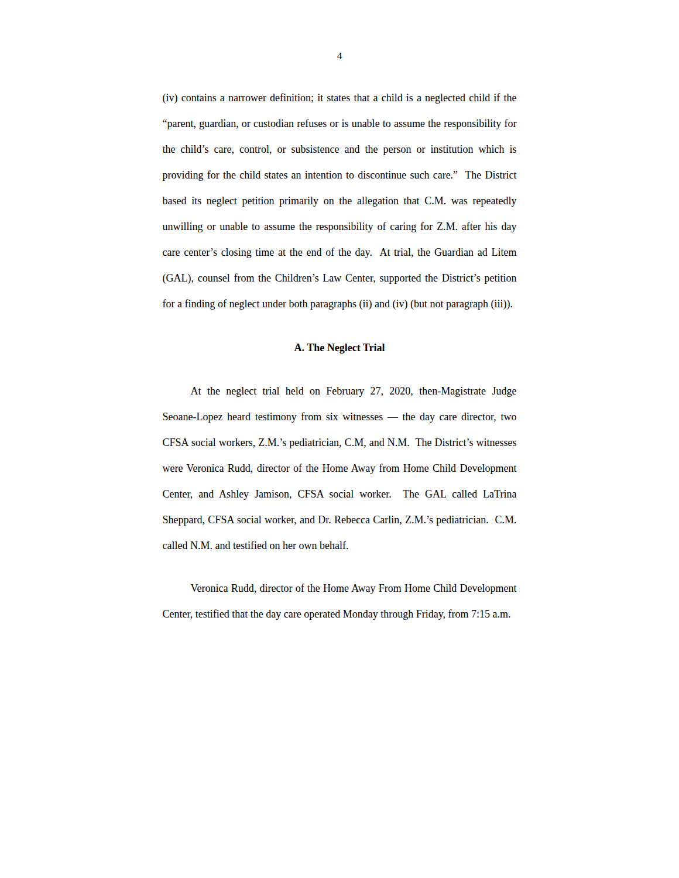4
(iv) contains a narrower definition; it states that a child is a neglected child if the “parent, guardian, or custodian refuses or is unable to assume the responsibility for the child’s care, control, or subsistence and the person or institution which is providing for the child states an intention to discontinue such care.” The District based its neglect petition primarily on the allegation that C.M. was repeatedly unwilling or unable to assume the responsibility of caring for Z.M. after his day care center’s closing time at the end of the day. At trial, the Guardian ad Litem (GAL), counsel from the Children’s Law Center, supported the District’s petition for a finding of neglect under both paragraphs (ii) and (iv) (but not paragraph (iii)).
A. The Neglect Trial
At the neglect trial held on February 27, 2020, then-Magistrate Judge Seoane-Lopez heard testimony from six witnesses — the day care director, two CFSA social workers, Z.M.’s pediatrician, C.M, and N.M. The District’s witnesses were Veronica Rudd, director of the Home Away from Home Child Development Center, and Ashley Jamison, CFSA social worker. The GAL called LaTrina Sheppard, CFSA social worker, and Dr. Rebecca Carlin, Z.M.’s pediatrician. C.M. called N.M. and testified on her own behalf.
Veronica Rudd, director of the Home Away From Home Child Development Center, testified that the day care operated Monday through Friday, from 7:15 a.m.